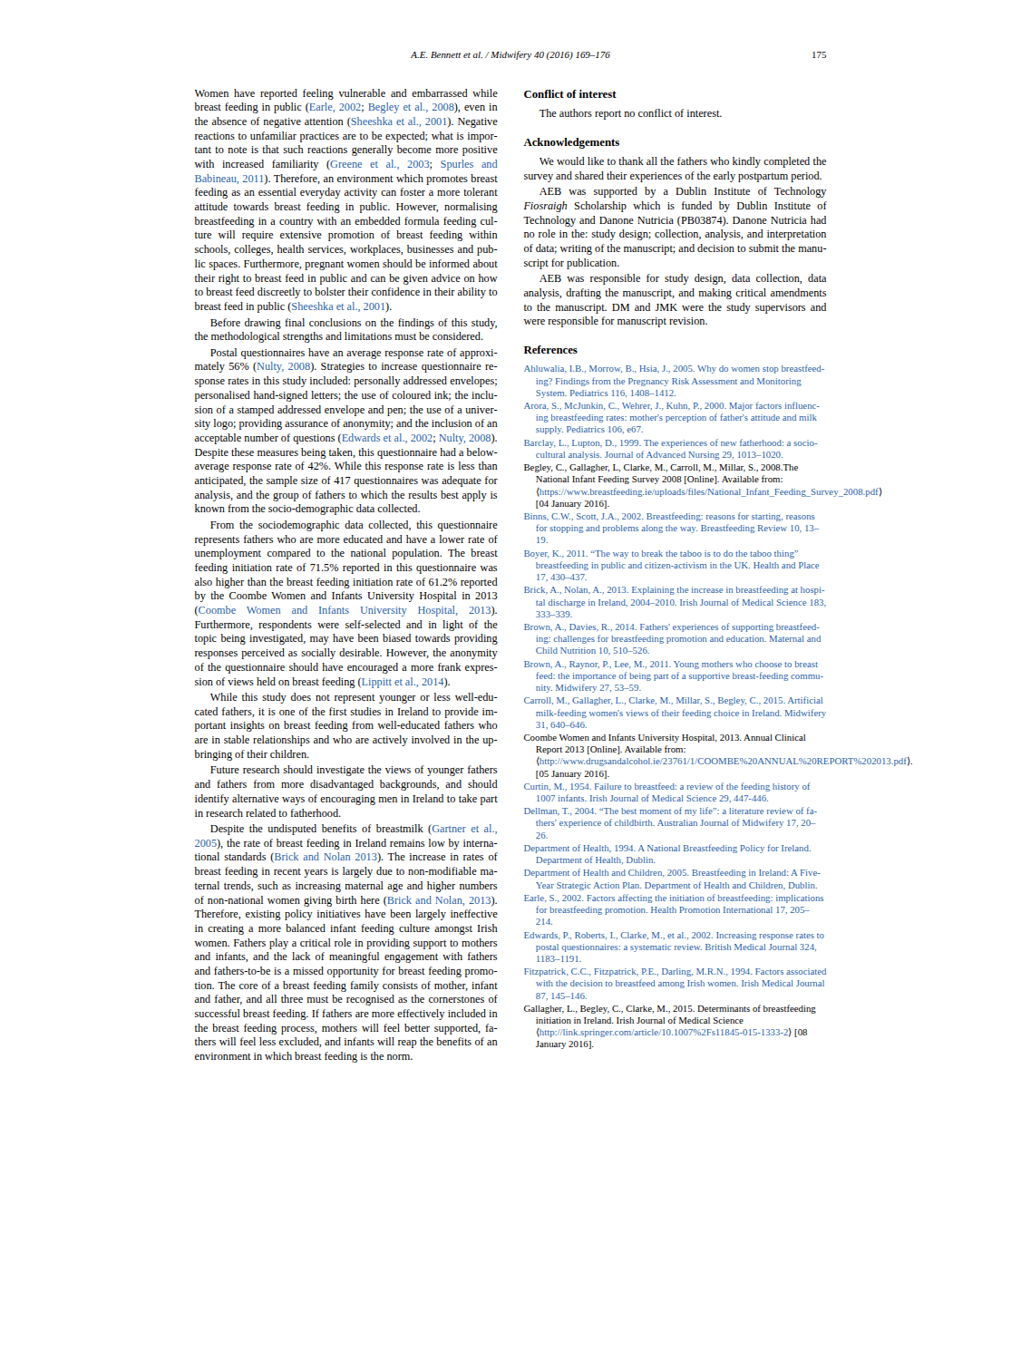A.E. Bennett et al. / Midwifery 40 (2016) 169–176
175
Women have reported feeling vulnerable and embarrassed while breast feeding in public (Earle, 2002; Begley et al., 2008), even in the absence of negative attention (Sheeshka et al., 2001). Negative reactions to unfamiliar practices are to be expected; what is important to note is that such reactions generally become more positive with increased familiarity (Greene et al., 2003; Spurles and Babineau, 2011). Therefore, an environment which promotes breast feeding as an essential everyday activity can foster a more tolerant attitude towards breast feeding in public. However, normalising breastfeeding in a country with an embedded formula feeding culture will require extensive promotion of breast feeding within schools, colleges, health services, workplaces, businesses and public spaces. Furthermore, pregnant women should be informed about their right to breast feed in public and can be given advice on how to breast feed discreetly to bolster their confidence in their ability to breast feed in public (Sheeshka et al., 2001).
Before drawing final conclusions on the findings of this study, the methodological strengths and limitations must be considered.
Postal questionnaires have an average response rate of approximately 56% (Nulty, 2008). Strategies to increase questionnaire response rates in this study included: personally addressed envelopes; personalised hand-signed letters; the use of coloured ink; the inclusion of a stamped addressed envelope and pen; the use of a university logo; providing assurance of anonymity; and the inclusion of an acceptable number of questions (Edwards et al., 2002; Nulty, 2008). Despite these measures being taken, this questionnaire had a below-average response rate of 42%. While this response rate is less than anticipated, the sample size of 417 questionnaires was adequate for analysis, and the group of fathers to which the results best apply is known from the socio-demographic data collected.
From the sociodemographic data collected, this questionnaire represents fathers who are more educated and have a lower rate of unemployment compared to the national population. The breast feeding initiation rate of 71.5% reported in this questionnaire was also higher than the breast feeding initiation rate of 61.2% reported by the Coombe Women and Infants University Hospital in 2013 (Coombe Women and Infants University Hospital, 2013). Furthermore, respondents were self-selected and in light of the topic being investigated, may have been biased towards providing responses perceived as socially desirable. However, the anonymity of the questionnaire should have encouraged a more frank expression of views held on breast feeding (Lippitt et al., 2014).
While this study does not represent younger or less well-educated fathers, it is one of the first studies in Ireland to provide important insights on breast feeding from well-educated fathers who are in stable relationships and who are actively involved in the upbringing of their children.
Future research should investigate the views of younger fathers and fathers from more disadvantaged backgrounds, and should identify alternative ways of encouraging men in Ireland to take part in research related to fatherhood.
Despite the undisputed benefits of breastmilk (Gartner et al., 2005), the rate of breast feeding in Ireland remains low by international standards (Brick and Nolan 2013). The increase in rates of breast feeding in recent years is largely due to non-modifiable maternal trends, such as increasing maternal age and higher numbers of non-national women giving birth here (Brick and Nolan, 2013). Therefore, existing policy initiatives have been largely ineffective in creating a more balanced infant feeding culture amongst Irish women. Fathers play a critical role in providing support to mothers and infants, and the lack of meaningful engagement with fathers and fathers-to-be is a missed opportunity for breast feeding promotion. The core of a breast feeding family consists of mother, infant and father, and all three must be recognised as the cornerstones of successful breast feeding. If fathers are more effectively included in the breast feeding process, mothers will feel better supported, fathers will feel less excluded, and infants will reap the benefits of an environment in which breast feeding is the norm.
Conflict of interest
The authors report no conflict of interest.
Acknowledgements
We would like to thank all the fathers who kindly completed the survey and shared their experiences of the early postpartum period.
AEB was supported by a Dublin Institute of Technology Fiosraigh Scholarship which is funded by Dublin Institute of Technology and Danone Nutricia (PB03874). Danone Nutricia had no role in the: study design; collection, analysis, and interpretation of data; writing of the manuscript; and decision to submit the manuscript for publication.
AEB was responsible for study design, data collection, data analysis, drafting the manuscript, and making critical amendments to the manuscript. DM and JMK were the study supervisors and were responsible for manuscript revision.
References
Ahluwalia, I.B., Morrow, B., Hsia, J., 2005. Why do women stop breastfeeding? Findings from the Pregnancy Risk Assessment and Monitoring System. Pediatrics 116, 1408–1412.
Arora, S., McJunkin, C., Wehrer, J., Kuhn, P., 2000. Major factors influencing breastfeeding rates: mother's perception of father's attitude and milk supply. Pediatrics 106, e67.
Barclay, L., Lupton, D., 1999. The experiences of new fatherhood: a socio-cultural analysis. Journal of Advanced Nursing 29, 1013–1020.
Begley, C., Gallagher, L, Clarke, M., Carroll, M., Millar, S., 2008.The National Infant Feeding Survey 2008 [Online]. Available from: ⟨https://www.breastfeeding.ie/uploads/files/National_Infant_Feeding_Survey_2008.pdf⟩ [04 January 2016].
Binns, C.W., Scott, J.A., 2002. Breastfeeding: reasons for starting, reasons for stopping and problems along the way. Breastfeeding Review 10, 13–19.
Boyer, K., 2011. “The way to break the taboo is to do the taboo thing” breastfeeding in public and citizen-activism in the UK. Health and Place 17, 430–437.
Brick, A., Nolan, A., 2013. Explaining the increase in breastfeeding at hospital discharge in Ireland, 2004–2010. Irish Journal of Medical Science 183, 333–339.
Brown, A., Davies, R., 2014. Fathers' experiences of supporting breastfeeding: challenges for breastfeeding promotion and education. Maternal and Child Nutrition 10, 510–526.
Brown, A., Raynor, P., Lee, M., 2011. Young mothers who choose to breast feed: the importance of being part of a supportive breast-feeding community. Midwifery 27, 53–59.
Carroll, M., Gallagher, L., Clarke, M., Millar, S., Begley, C., 2015. Artificial milk-feeding women's views of their feeding choice in Ireland. Midwifery 31, 640–646.
Coombe Women and Infants University Hospital, 2013. Annual Clinical Report 2013 [Online]. Available from: ⟨http://www.drugsandalcohol.ie/23761/1/COOMBE%20ANNUAL%20REPORT%202013.pdf⟩. [05 January 2016].
Curtin, M., 1954. Failure to breastfeed: a review of the feeding history of 1007 infants. Irish Journal of Medical Science 29, 447-446.
Dellman, T., 2004. “The best moment of my life”: a literature review of fathers' experience of childbirth. Australian Journal of Midwifery 17, 20–26.
Department of Health, 1994. A National Breastfeeding Policy for Ireland. Department of Health, Dublin.
Department of Health and Children, 2005. Breastfeeding in Ireland: A Five-Year Strategic Action Plan. Department of Health and Children, Dublin.
Earle, S., 2002. Factors affecting the initiation of breastfeeding: implications for breastfeeding promotion. Health Promotion International 17, 205–214.
Edwards, P., Roberts, I., Clarke, M., et al., 2002. Increasing response rates to postal questionnaires: a systematic review. British Medical Journal 324, 1183–1191.
Fitzpatrick, C.C., Fitzpatrick, P.E., Darling, M.R.N., 1994. Factors associated with the decision to breastfeed among Irish women. Irish Medical Journal 87, 145–146.
Gallagher, L., Begley, C., Clarke, M., 2015. Determinants of breastfeeding initiation in Ireland. Irish Journal of Medical Science ⟨http://link.springer.com/article/10.1007%2Fs11845-015-1333-2⟩ [08 January 2016].